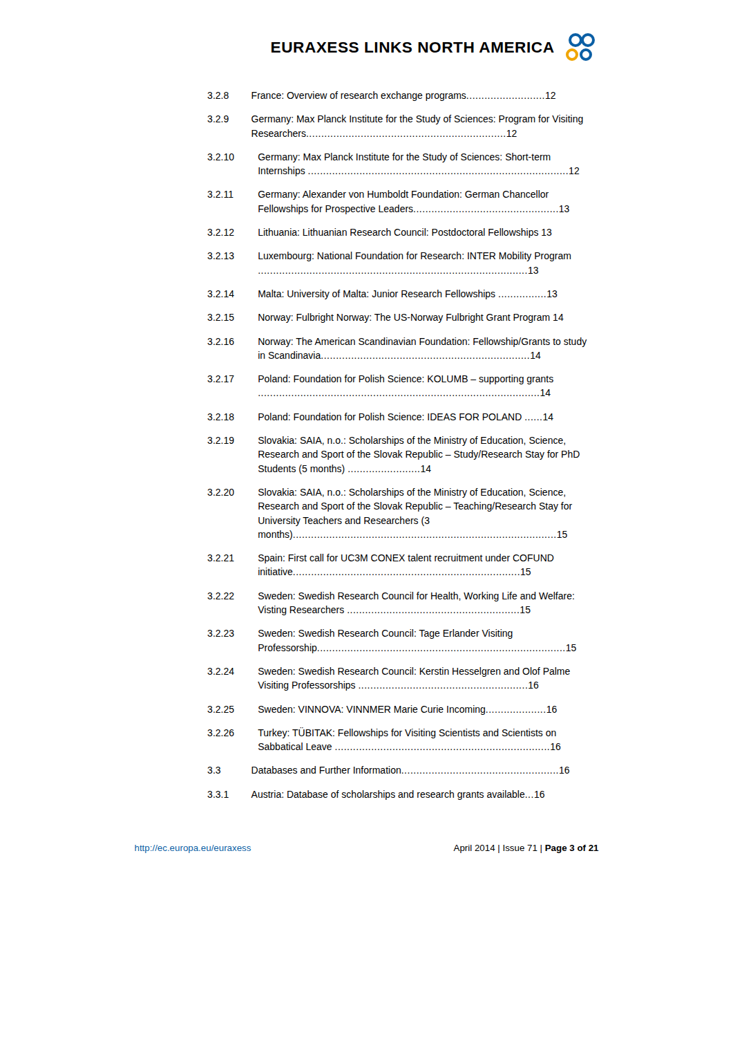EURAXESS LINKS NORTH AMERICA
3.2.8 France: Overview of research exchange programs.......................... 12
3.2.9 Germany: Max Planck Institute for the Study of Sciences: Program for Visiting Researchers.................................................................. 12
3.2.10 Germany: Max Planck Institute for the Study of Sciences: Short-term Internships ...................................................................................... 12
3.2.11 Germany: Alexander von Humboldt Foundation: German Chancellor Fellowships for Prospective Leaders................................................ 13
3.2.12 Lithuania: Lithuanian Research Council: Postdoctoral Fellowships 13
3.2.13 Luxembourg: National Foundation for Research: INTER Mobility Program ......................................................................................... 13
3.2.14 Malta: University of Malta: Junior Research Fellowships ................ 13
3.2.15 Norway: Fulbright Norway: The US-Norway Fulbright Grant Program 14
3.2.16 Norway: The American Scandinavian Foundation: Fellowship/Grants to study in Scandinavia..................................................................... 14
3.2.17 Poland: Foundation for Polish Science: KOLUMB – supporting grants ............................................................................................. 14
3.2.18 Poland: Foundation for Polish Science: IDEAS FOR POLAND ...... 14
3.2.19 Slovakia: SAIA, n.o.: Scholarships of the Ministry of Education, Science, Research and Sport of the Slovak Republic – Study/Research Stay for PhD Students (5 months) ........................ 14
3.2.20 Slovakia: SAIA, n.o.: Scholarships of the Ministry of Education, Science, Research and Sport of the Slovak Republic – Teaching/Research Stay for University Teachers and Researchers (3 months)....................................................................................... 15
3.2.21 Spain: First call for UC3M CONEX talent recruitment under COFUND initiative........................................................................... 15
3.2.22 Sweden: Swedish Research Council for Health, Working Life and Welfare: Visting Researchers ......................................................... 15
3.2.23 Sweden: Swedish Research Council: Tage Erlander Visiting Professorship.................................................................................. 15
3.2.24 Sweden: Swedish Research Council: Kerstin Hesselgren and Olof Palme Visiting Professorships ........................................................ 16
3.2.25 Sweden: VINNOVA: VINNMER Marie Curie Incoming.................... 16
3.2.26 Turkey: TÜBITAK: Fellowships for Visiting Scientists and Scientists on Sabbatical Leave ....................................................................... 16
3.3 Databases and Further Information.................................................... 16
3.3.1 Austria: Database of scholarships and research grants available... 16
http://ec.europa.eu/euraxess
April 2014 | Issue 71 | Page 3 of 21